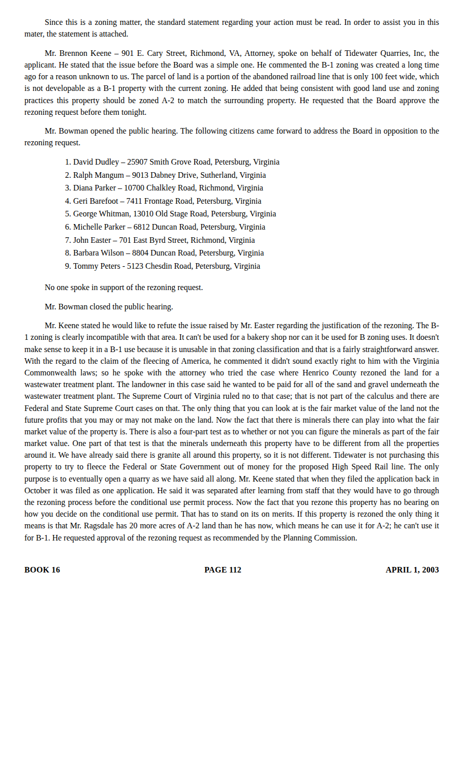Since this is a zoning matter, the standard statement regarding your action must be read. In order to assist you in this mater, the statement is attached.
Mr. Brennon Keene – 901 E. Cary Street, Richmond, VA, Attorney, spoke on behalf of Tidewater Quarries, Inc, the applicant. He stated that the issue before the Board was a simple one. He commented the B-1 zoning was created a long time ago for a reason unknown to us. The parcel of land is a portion of the abandoned railroad line that is only 100 feet wide, which is not developable as a B-1 property with the current zoning. He added that being consistent with good land use and zoning practices this property should be zoned A-2 to match the surrounding property. He requested that the Board approve the rezoning request before them tonight.
Mr. Bowman opened the public hearing. The following citizens came forward to address the Board in opposition to the rezoning request.
David Dudley – 25907 Smith Grove Road, Petersburg, Virginia
Ralph Mangum – 9013 Dabney Drive, Sutherland, Virginia
Diana Parker – 10700 Chalkley Road, Richmond, Virginia
Geri Barefoot – 7411 Frontage Road, Petersburg, Virginia
George Whitman, 13010 Old Stage Road, Petersburg, Virginia
Michelle Parker – 6812 Duncan Road, Petersburg, Virginia
John Easter – 701 East Byrd Street, Richmond, Virginia
Barbara Wilson – 8804 Duncan Road, Petersburg, Virginia
Tommy Peters - 5123 Chesdin Road, Petersburg, Virginia
No one spoke in support of the rezoning request.
Mr. Bowman closed the public hearing.
Mr. Keene stated he would like to refute the issue raised by Mr. Easter regarding the justification of the rezoning. The B-1 zoning is clearly incompatible with that area. It can't be used for a bakery shop nor can it be used for B zoning uses. It doesn't make sense to keep it in a B-1 use because it is unusable in that zoning classification and that is a fairly straightforward answer. With the regard to the claim of the fleecing of America, he commented it didn't sound exactly right to him with the Virginia Commonwealth laws; so he spoke with the attorney who tried the case where Henrico County rezoned the land for a wastewater treatment plant. The landowner in this case said he wanted to be paid for all of the sand and gravel underneath the wastewater treatment plant. The Supreme Court of Virginia ruled no to that case; that is not part of the calculus and there are Federal and State Supreme Court cases on that. The only thing that you can look at is the fair market value of the land not the future profits that you may or may not make on the land. Now the fact that there is minerals there can play into what the fair market value of the property is. There is also a four-part test as to whether or not you can figure the minerals as part of the fair market value. One part of that test is that the minerals underneath this property have to be different from all the properties around it. We have already said there is granite all around this property, so it is not different. Tidewater is not purchasing this property to try to fleece the Federal or State Government out of money for the proposed High Speed Rail line. The only purpose is to eventually open a quarry as we have said all along. Mr. Keene stated that when they filed the application back in October it was filed as one application. He said it was separated after learning from staff that they would have to go through the rezoning process before the conditional use permit process. Now the fact that you rezone this property has no bearing on how you decide on the conditional use permit. That has to stand on its on merits. If this property is rezoned the only thing it means is that Mr. Ragsdale has 20 more acres of A-2 land than he has now, which means he can use it for A-2; he can't use it for B-1. He requested approval of the rezoning request as recommended by the Planning Commission.
BOOK 16 PAGE 112 APRIL 1, 2003